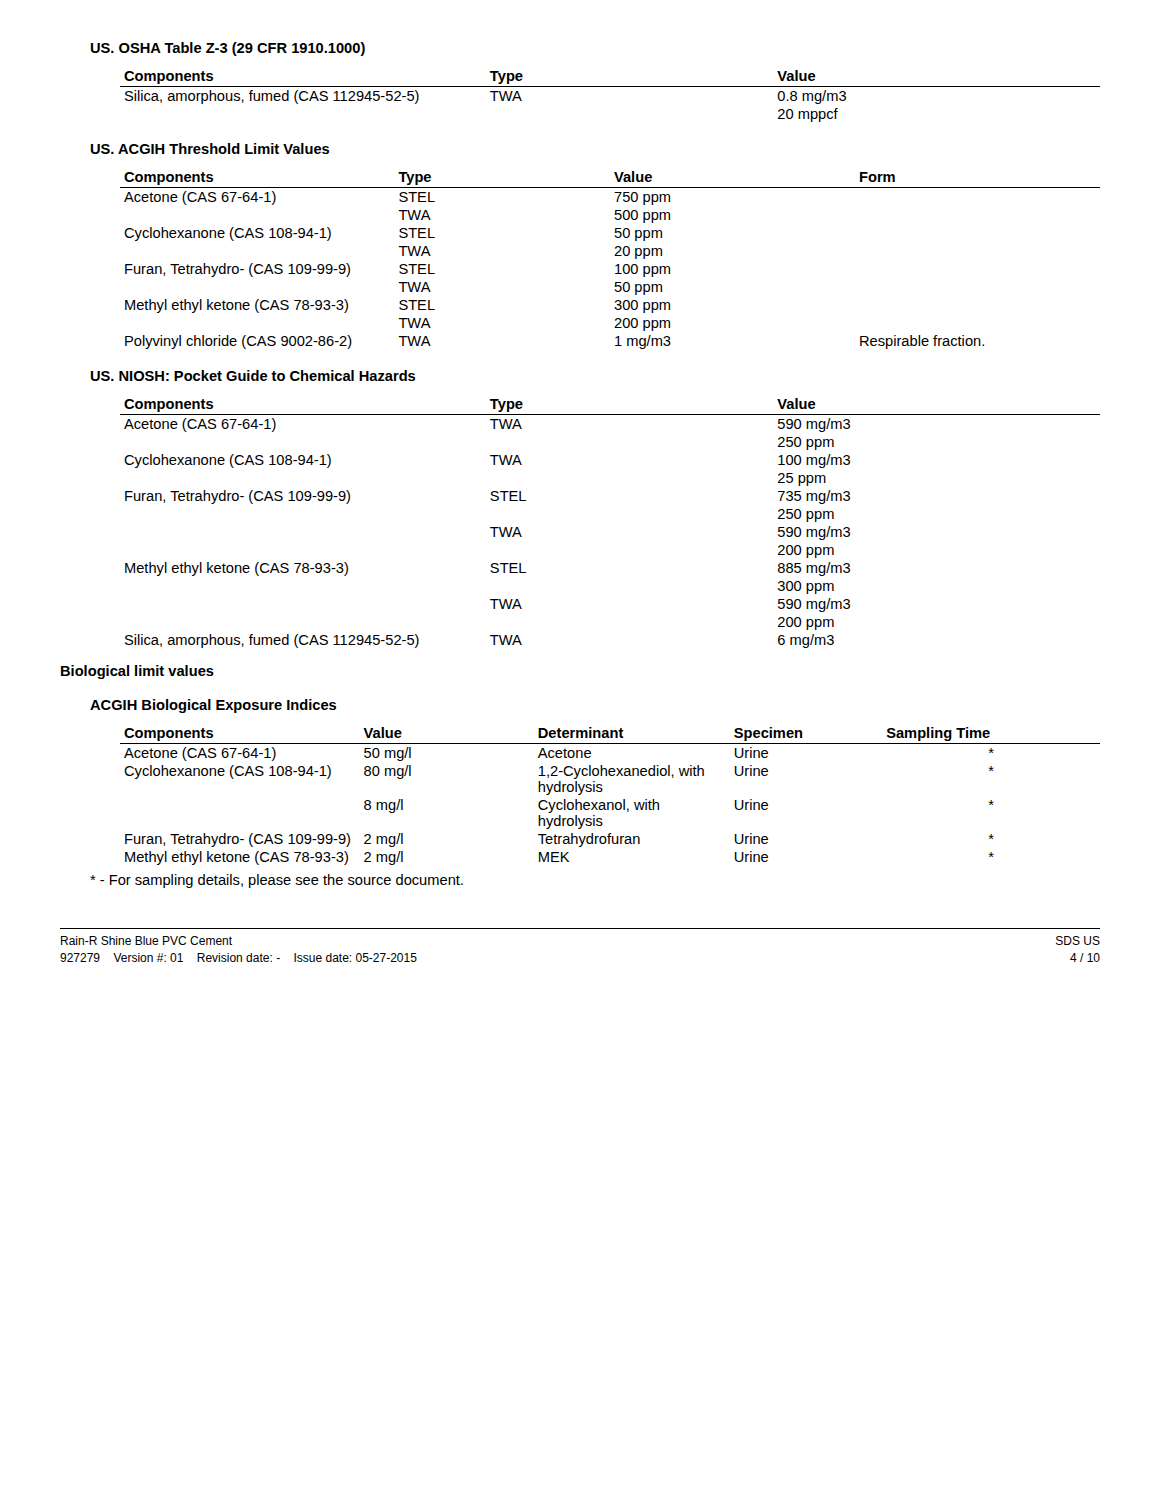US. OSHA Table Z-3 (29 CFR 1910.1000)
| Components | Type | Value |
| --- | --- | --- |
| Silica, amorphous, fumed (CAS 112945-52-5) | TWA | 0.8 mg/m3 |
| | | 20 mppcf |
US. ACGIH Threshold Limit Values
| Components | Type | Value | Form |
| --- | --- | --- | --- |
| Acetone (CAS 67-64-1) | STEL | 750 ppm | |
| | TWA | 500 ppm | |
| Cyclohexanone (CAS 108-94-1) | STEL | 50 ppm | |
| | TWA | 20 ppm | |
| Furan, Tetrahydro- (CAS 109-99-9) | STEL | 100 ppm | |
| | TWA | 50 ppm | |
| Methyl ethyl ketone (CAS 78-93-3) | STEL | 300 ppm | |
| | TWA | 200 ppm | |
| Polyvinyl chloride (CAS 9002-86-2) | TWA | 1 mg/m3 | Respirable fraction. |
US. NIOSH: Pocket Guide to Chemical Hazards
| Components | Type | Value |
| --- | --- | --- |
| Acetone (CAS 67-64-1) | TWA | 590 mg/m3 |
| | | 250 ppm |
| Cyclohexanone (CAS 108-94-1) | TWA | 100 mg/m3 |
| | | 25 ppm |
| Furan, Tetrahydro- (CAS 109-99-9) | STEL | 735 mg/m3 |
| | | 250 ppm |
| | TWA | 590 mg/m3 |
| | | 200 ppm |
| Methyl ethyl ketone (CAS 78-93-3) | STEL | 885 mg/m3 |
| | | 300 ppm |
| | TWA | 590 mg/m3 |
| | | 200 ppm |
| Silica, amorphous, fumed (CAS 112945-52-5) | TWA | 6 mg/m3 |
Biological limit values
ACGIH Biological Exposure Indices
| Components | Value | Determinant | Specimen | Sampling Time |
| --- | --- | --- | --- | --- |
| Acetone (CAS 67-64-1) | 50 mg/l | Acetone | Urine | * |
| Cyclohexanone (CAS 108-94-1) | 80 mg/l | 1,2-Cyclohexanediol, with hydrolysis | Urine | * |
| | 8 mg/l | Cyclohexanol, with hydrolysis | Urine | * |
| Furan, Tetrahydro- (CAS 109-99-9) | 2 mg/l | Tetrahydrofuran | Urine | * |
| Methyl ethyl ketone (CAS 78-93-3) | 2 mg/l | MEK | Urine | * |
* - For sampling details, please see the source document.
Rain-R Shine Blue PVC Cement
927279 Version #: 01 Revision date: - Issue date: 05-27-2015
SDS US
4 / 10